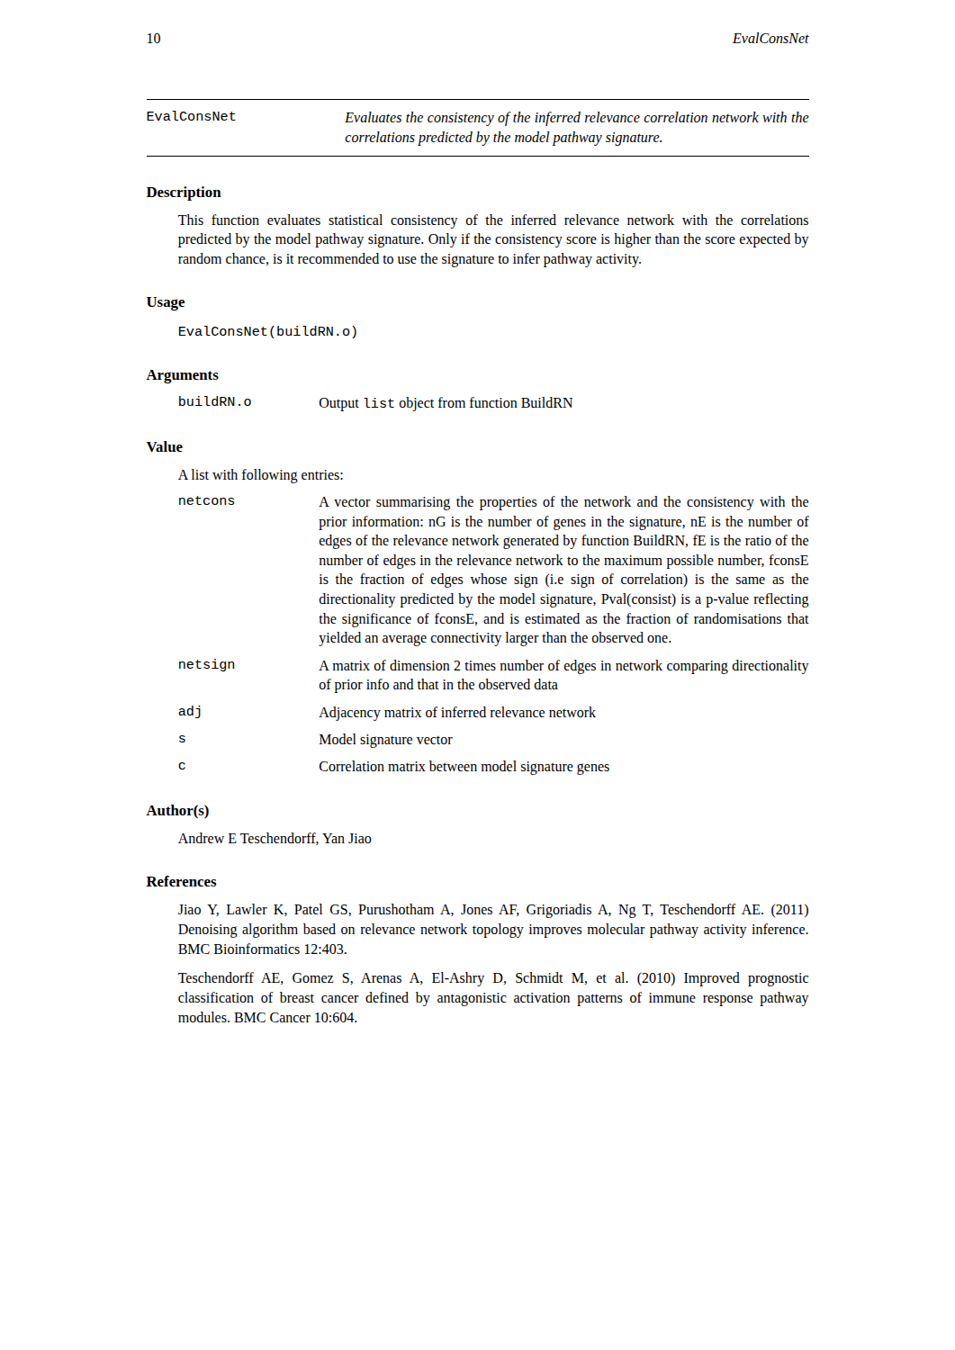10 EvalConsNet
| EvalConsNet | Evaluates the consistency of the inferred relevance correlation network with the correlations predicted by the model pathway signature. |
Description
This function evaluates statistical consistency of the inferred relevance network with the correlations predicted by the model pathway signature. Only if the consistency score is higher than the score expected by random chance, is it recommended to use the signature to infer pathway activity.
Usage
EvalConsNet(buildRN.o)
Arguments
buildRN.o
Output list object from function BuildRN
Value
A list with following entries:
netcons
A vector summarising the properties of the network and the consistency with the prior information: nG is the number of genes in the signature, nE is the number of edges of the relevance network generated by function BuildRN, fE is the ratio of the number of edges in the relevance network to the maximum possible number, fconsE is the fraction of edges whose sign (i.e sign of correlation) is the same as the directionality predicted by the model signature, Pval(consist) is a p-value reflecting the significance of fconsE, and is estimated as the fraction of randomisations that yielded an average connectivity larger than the observed one.
netsign
A matrix of dimension 2 times number of edges in network comparing directionality of prior info and that in the observed data
adj
Adjacency matrix of inferred relevance network
s
Model signature vector
c
Correlation matrix between model signature genes
Author(s)
Andrew E Teschendorff, Yan Jiao
References
Jiao Y, Lawler K, Patel GS, Purushotham A, Jones AF, Grigoriadis A, Ng T, Teschendorff AE. (2011) Denoising algorithm based on relevance network topology improves molecular pathway activity inference. BMC Bioinformatics 12:403.
Teschendorff AE, Gomez S, Arenas A, El-Ashry D, Schmidt M, et al. (2010) Improved prognostic classification of breast cancer defined by antagonistic activation patterns of immune response pathway modules. BMC Cancer 10:604.